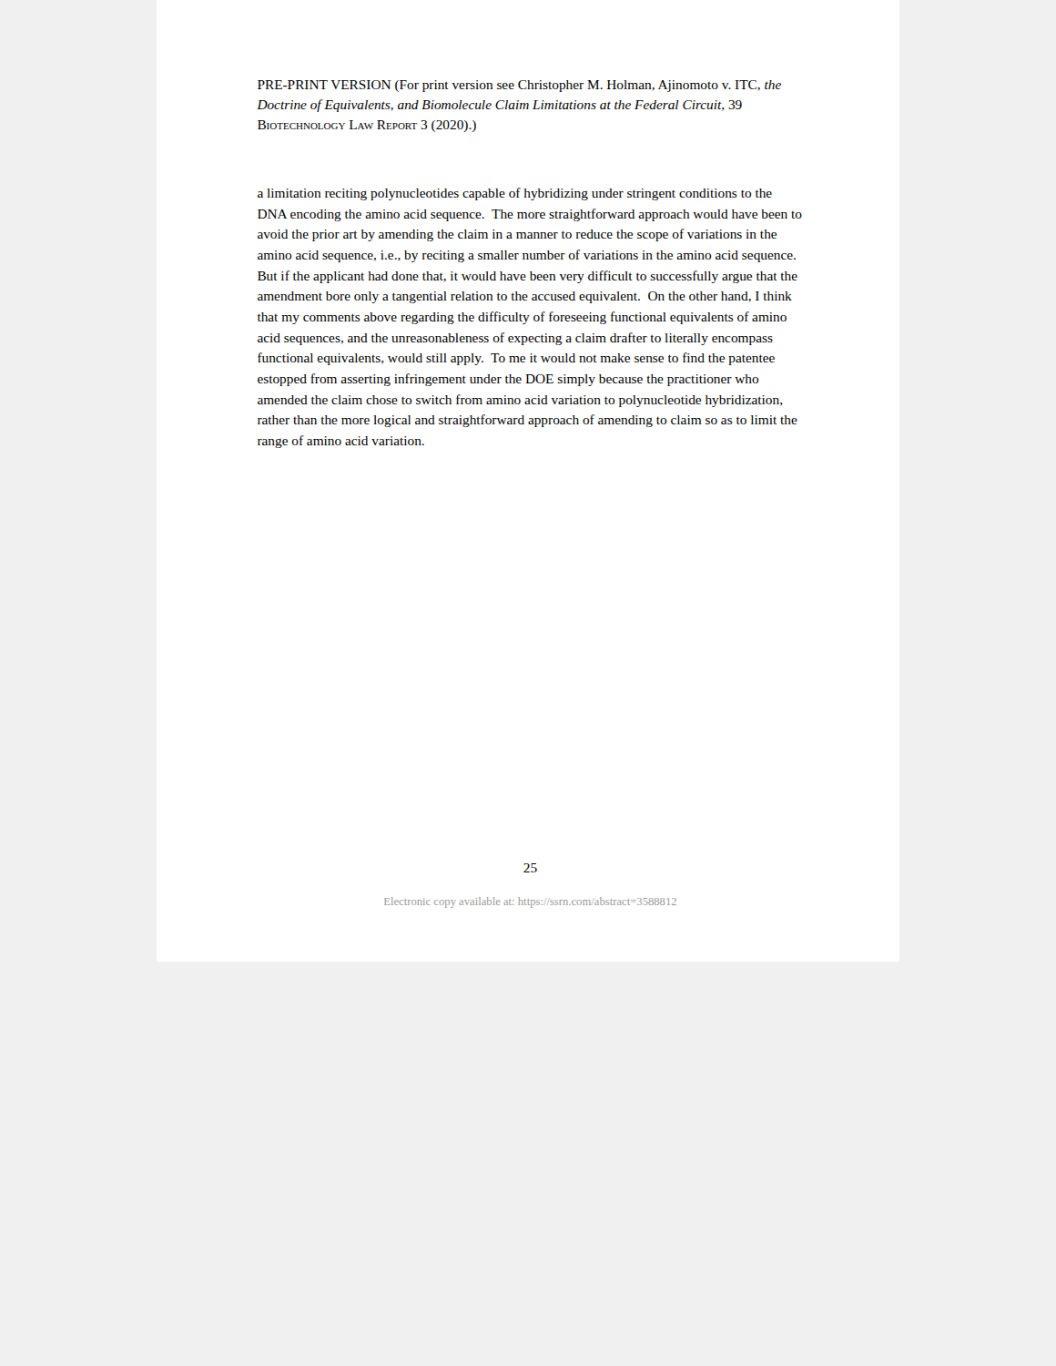PRE-PRINT VERSION (For print version see Christopher M. Holman, Ajinomoto v. ITC, the Doctrine of Equivalents, and Biomolecule Claim Limitations at the Federal Circuit, 39 Biotechnology Law Report 3 (2020).)
a limitation reciting polynucleotides capable of hybridizing under stringent conditions to the DNA encoding the amino acid sequence. The more straightforward approach would have been to avoid the prior art by amending the claim in a manner to reduce the scope of variations in the amino acid sequence, i.e., by reciting a smaller number of variations in the amino acid sequence. But if the applicant had done that, it would have been very difficult to successfully argue that the amendment bore only a tangential relation to the accused equivalent. On the other hand, I think that my comments above regarding the difficulty of foreseeing functional equivalents of amino acid sequences, and the unreasonableness of expecting a claim drafter to literally encompass functional equivalents, would still apply. To me it would not make sense to find the patentee estopped from asserting infringement under the DOE simply because the practitioner who amended the claim chose to switch from amino acid variation to polynucleotide hybridization, rather than the more logical and straightforward approach of amending to claim so as to limit the range of amino acid variation.
25
Electronic copy available at: https://ssrn.com/abstract=3588812